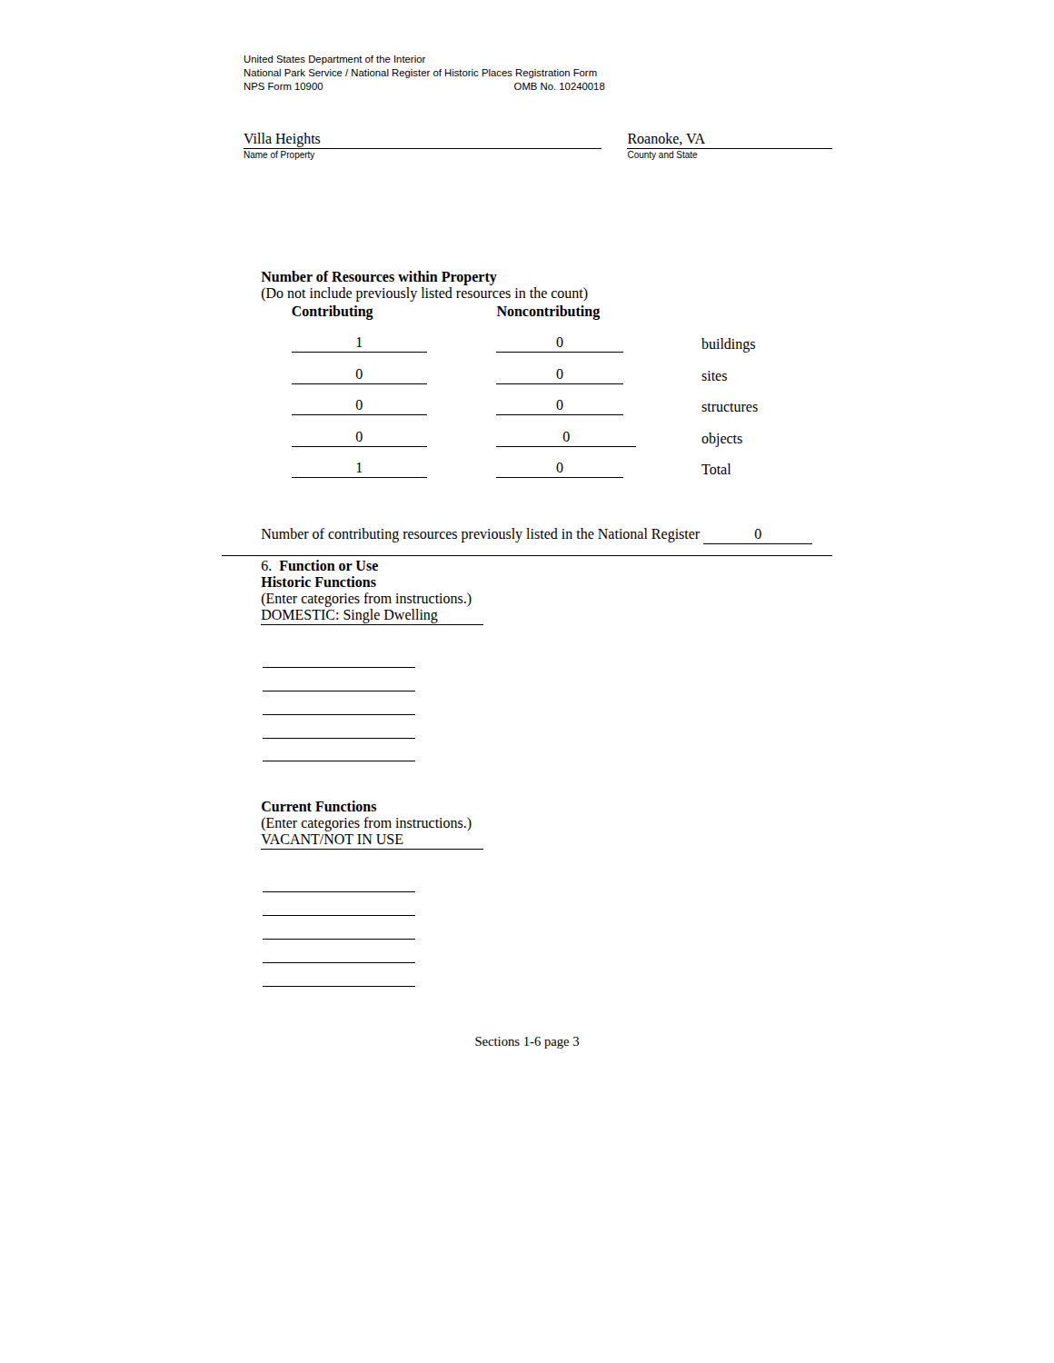United States Department of the Interior
National Park Service / National Register of Historic Places Registration Form
NPS Form 10900 OMB No. 10240018
Villa Heights Name of Property
Roanoke, VA County and State
Number of Resources within Property
(Do not include previously listed resources in the count)
| Contributing | Noncontributing | |
| --- | --- | --- |
| 1 | 0 | buildings |
| 0 | 0 | sites |
| 0 | 0 | structures |
| 0 | 0 | objects |
| 1 | 0 | Total |
Number of contributing resources previously listed in the National Register 0
6. Function or Use
Historic Functions
(Enter categories from instructions.)
DOMESTIC: Single Dwelling
Current Functions
(Enter categories from instructions.)
VACANT/NOT IN USE
Sections 1-6 page 3